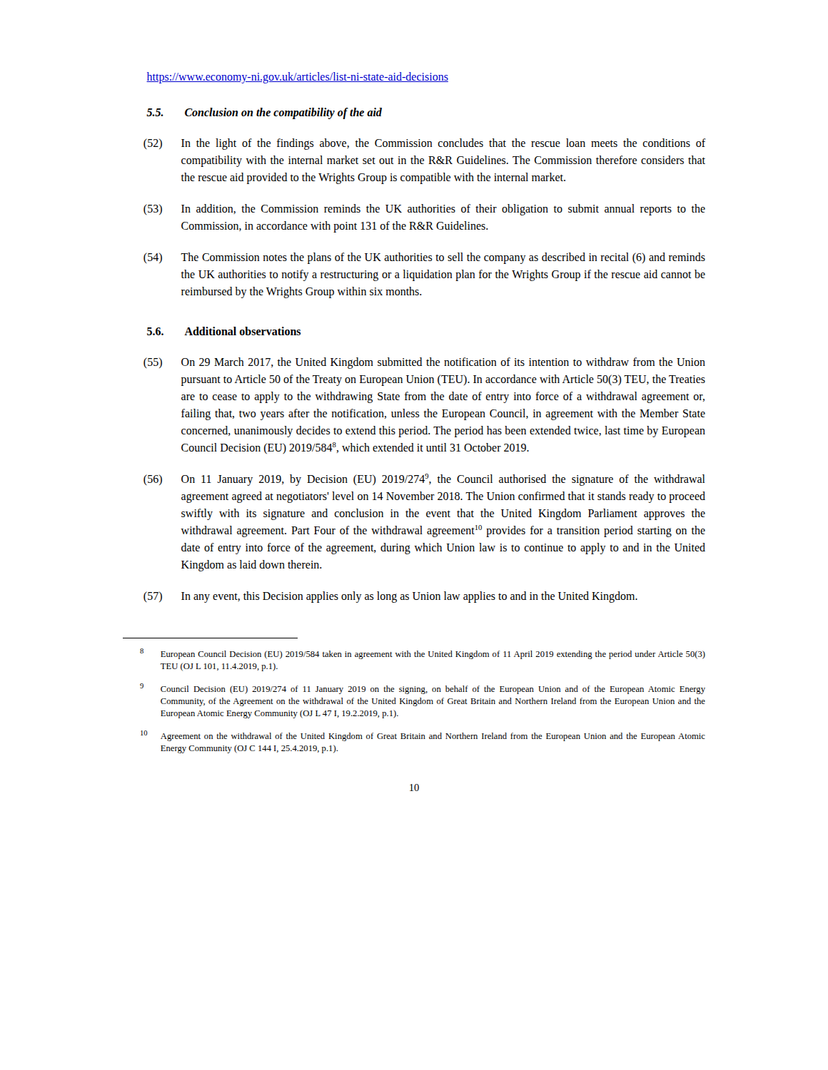https://www.economy-ni.gov.uk/articles/list-ni-state-aid-decisions
5.5. Conclusion on the compatibility of the aid
(52) In the light of the findings above, the Commission concludes that the rescue loan meets the conditions of compatibility with the internal market set out in the R&R Guidelines. The Commission therefore considers that the rescue aid provided to the Wrights Group is compatible with the internal market.
(53) In addition, the Commission reminds the UK authorities of their obligation to submit annual reports to the Commission, in accordance with point 131 of the R&R Guidelines.
(54) The Commission notes the plans of the UK authorities to sell the company as described in recital (6) and reminds the UK authorities to notify a restructuring or a liquidation plan for the Wrights Group if the rescue aid cannot be reimbursed by the Wrights Group within six months.
5.6. Additional observations
(55) On 29 March 2017, the United Kingdom submitted the notification of its intention to withdraw from the Union pursuant to Article 50 of the Treaty on European Union (TEU). In accordance with Article 50(3) TEU, the Treaties are to cease to apply to the withdrawing State from the date of entry into force of a withdrawal agreement or, failing that, two years after the notification, unless the European Council, in agreement with the Member State concerned, unanimously decides to extend this period. The period has been extended twice, last time by European Council Decision (EU) 2019/5848, which extended it until 31 October 2019.
(56) On 11 January 2019, by Decision (EU) 2019/2749, the Council authorised the signature of the withdrawal agreement agreed at negotiators' level on 14 November 2018. The Union confirmed that it stands ready to proceed swiftly with its signature and conclusion in the event that the United Kingdom Parliament approves the withdrawal agreement. Part Four of the withdrawal agreement10 provides for a transition period starting on the date of entry into force of the agreement, during which Union law is to continue to apply to and in the United Kingdom as laid down therein.
(57) In any event, this Decision applies only as long as Union law applies to and in the United Kingdom.
8 European Council Decision (EU) 2019/584 taken in agreement with the United Kingdom of 11 April 2019 extending the period under Article 50(3) TEU (OJ L 101, 11.4.2019, p.1).
9 Council Decision (EU) 2019/274 of 11 January 2019 on the signing, on behalf of the European Union and of the European Atomic Energy Community, of the Agreement on the withdrawal of the United Kingdom of Great Britain and Northern Ireland from the European Union and the European Atomic Energy Community (OJ L 47 I, 19.2.2019, p.1).
10 Agreement on the withdrawal of the United Kingdom of Great Britain and Northern Ireland from the European Union and the European Atomic Energy Community (OJ C 144 I, 25.4.2019, p.1).
10